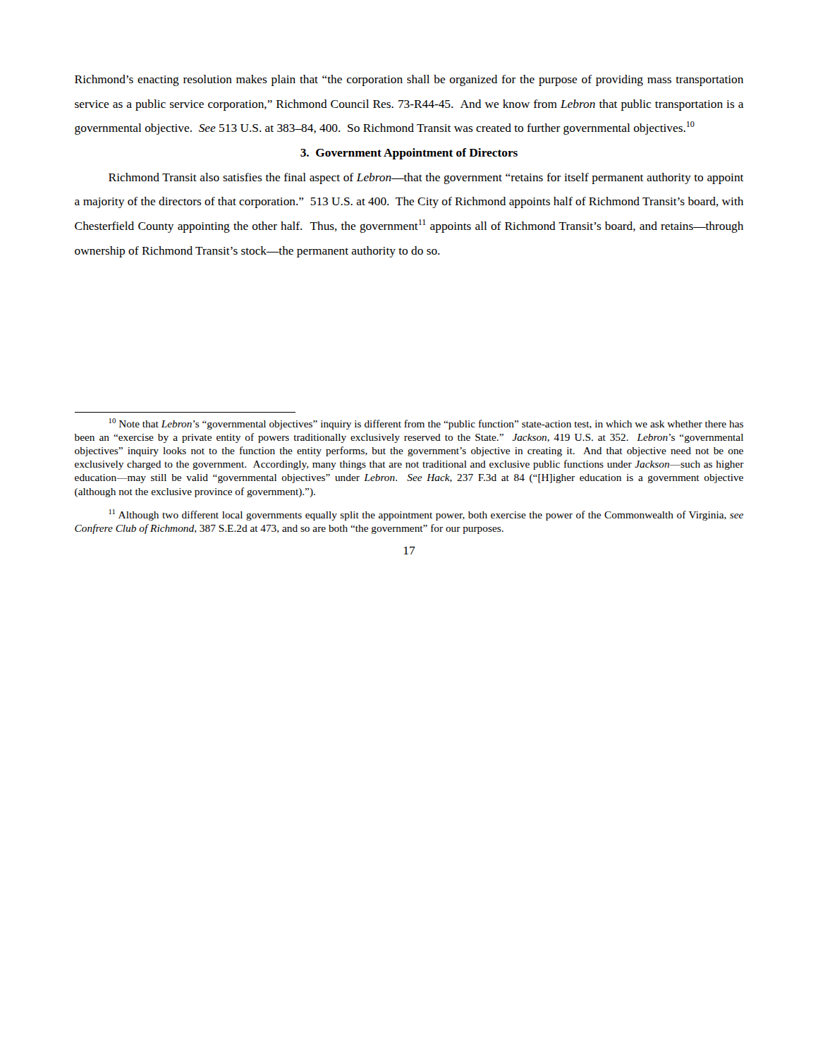Richmond’s enacting resolution makes plain that “the corporation shall be organized for the purpose of providing mass transportation service as a public service corporation,” Richmond Council Res. 73-R44-45. And we know from Lebron that public transportation is a governmental objective. See 513 U.S. at 383–84, 400. So Richmond Transit was created to further governmental objectives.10
3. Government Appointment of Directors
Richmond Transit also satisfies the final aspect of Lebron—that the government “retains for itself permanent authority to appoint a majority of the directors of that corporation.” 513 U.S. at 400. The City of Richmond appoints half of Richmond Transit’s board, with Chesterfield County appointing the other half. Thus, the government11 appoints all of Richmond Transit’s board, and retains—through ownership of Richmond Transit’s stock—the permanent authority to do so.
10 Note that Lebron’s “governmental objectives” inquiry is different from the “public function” state-action test, in which we ask whether there has been an “exercise by a private entity of powers traditionally exclusively reserved to the State.” Jackson, 419 U.S. at 352. Lebron’s “governmental objectives” inquiry looks not to the function the entity performs, but the government’s objective in creating it. And that objective need not be one exclusively charged to the government. Accordingly, many things that are not traditional and exclusive public functions under Jackson—such as higher education—may still be valid “governmental objectives” under Lebron. See Hack, 237 F.3d at 84 (“[H]igher education is a government objective (although not the exclusive province of government).”).
11 Although two different local governments equally split the appointment power, both exercise the power of the Commonwealth of Virginia, see Confrere Club of Richmond, 387 S.E.2d at 473, and so are both “the government” for our purposes.
17